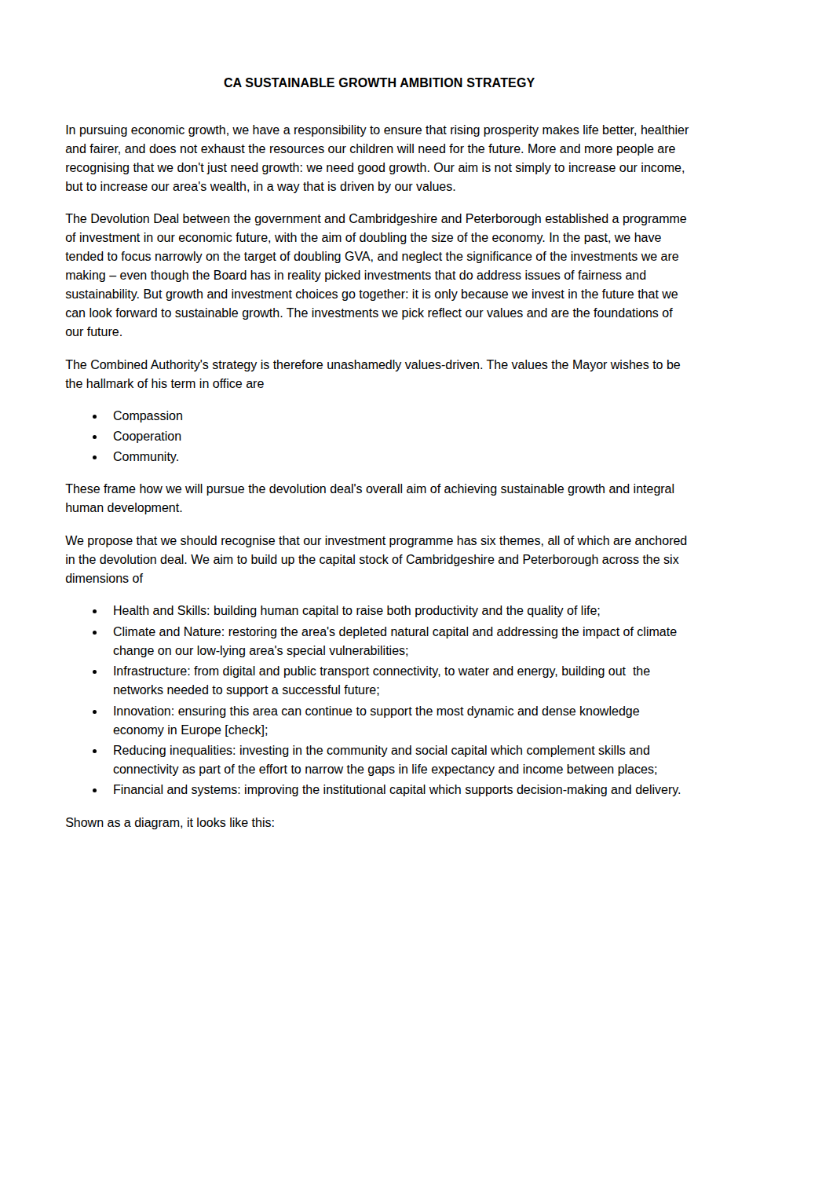CA SUSTAINABLE GROWTH AMBITION STRATEGY
In pursuing economic growth, we have a responsibility to ensure that rising prosperity makes life better, healthier and fairer, and does not exhaust the resources our children will need for the future. More and more people are recognising that we don't just need growth: we need good growth. Our aim is not simply to increase our income, but to increase our area's wealth, in a way that is driven by our values.
The Devolution Deal between the government and Cambridgeshire and Peterborough established a programme of investment in our economic future, with the aim of doubling the size of the economy. In the past, we have tended to focus narrowly on the target of doubling GVA, and neglect the significance of the investments we are making – even though the Board has in reality picked investments that do address issues of fairness and sustainability. But growth and investment choices go together: it is only because we invest in the future that we can look forward to sustainable growth. The investments we pick reflect our values and are the foundations of our future.
The Combined Authority's strategy is therefore unashamedly values-driven. The values the Mayor wishes to be the hallmark of his term in office are
Compassion
Cooperation
Community.
These frame how we will pursue the devolution deal's overall aim of achieving sustainable growth and integral human development.
We propose that we should recognise that our investment programme has six themes, all of which are anchored in the devolution deal. We aim to build up the capital stock of Cambridgeshire and Peterborough across the six dimensions of
Health and Skills: building human capital to raise both productivity and the quality of life;
Climate and Nature: restoring the area's depleted natural capital and addressing the impact of climate change on our low-lying area's special vulnerabilities;
Infrastructure: from digital and public transport connectivity, to water and energy, building out the networks needed to support a successful future;
Innovation: ensuring this area can continue to support the most dynamic and dense knowledge economy in Europe [check];
Reducing inequalities: investing in the community and social capital which complement skills and connectivity as part of the effort to narrow the gaps in life expectancy and income between places;
Financial and systems: improving the institutional capital which supports decision-making and delivery.
Shown as a diagram, it looks like this: